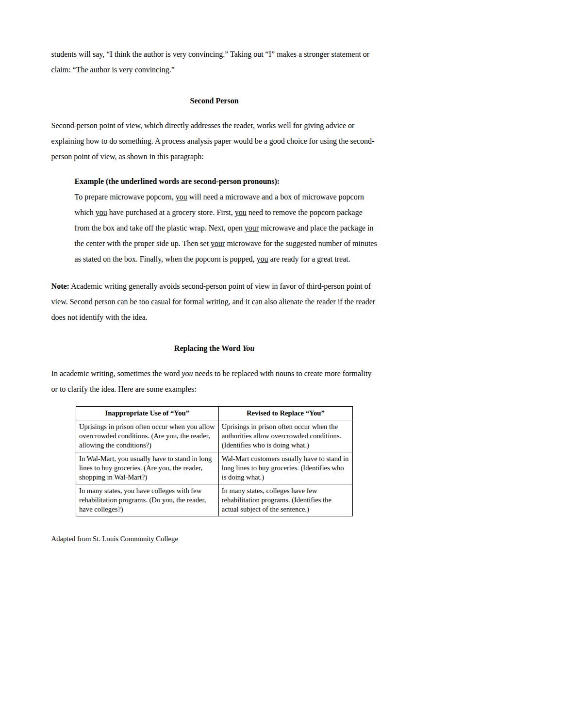students will say, “I think the author is very convincing.” Taking out “I” makes a stronger statement or claim: “The author is very convincing.”
Second Person
Second-person point of view, which directly addresses the reader, works well for giving advice or explaining how to do something. A process analysis paper would be a good choice for using the second-person point of view, as shown in this paragraph:
Example (the underlined words are second-person pronouns):
To prepare microwave popcorn, you will need a microwave and a box of microwave popcorn which you have purchased at a grocery store. First, you need to remove the popcorn package from the box and take off the plastic wrap. Next, open your microwave and place the package in the center with the proper side up. Then set your microwave for the suggested number of minutes as stated on the box. Finally, when the popcorn is popped, you are ready for a great treat.
Note: Academic writing generally avoids second-person point of view in favor of third-person point of view. Second person can be too casual for formal writing, and it can also alienate the reader if the reader does not identify with the idea.
Replacing the Word You
In academic writing, sometimes the word you needs to be replaced with nouns to create more formality or to clarify the idea. Here are some examples:
| Inappropriate Use of “You” | Revised to Replace “You” |
| --- | --- |
| Uprisings in prison often occur when you allow overcrowded conditions. (Are you, the reader, allowing the conditions?) | Uprisings in prison often occur when the authorities allow overcrowded conditions. (Identifies who is doing what.) |
| In Wal-Mart, you usually have to stand in long lines to buy groceries. (Are you, the reader, shopping in Wal-Mart?) | Wal-Mart customers usually have to stand in long lines to buy groceries. (Identifies who is doing what.) |
| In many states, you have colleges with few rehabilitation programs. (Do you, the reader, have colleges?) | In many states, colleges have few rehabilitation programs. (Identifies the actual subject of the sentence.) |
Adapted from St. Louis Community College